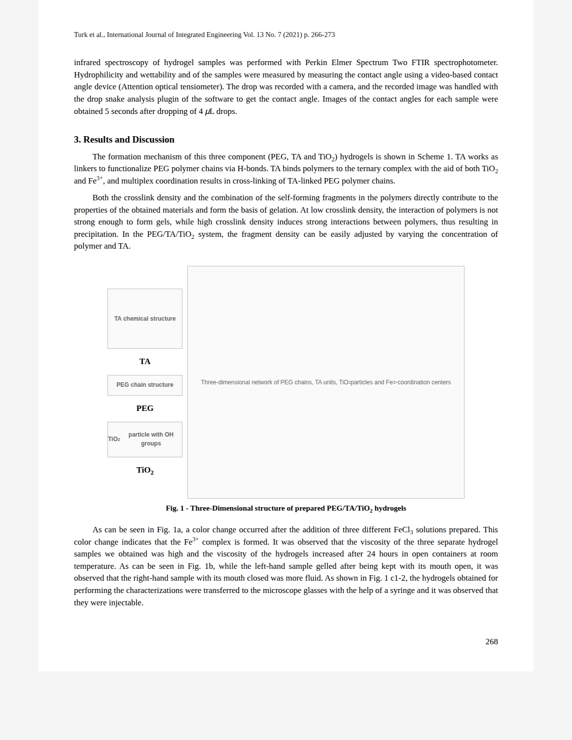Turk et al., International Journal of Integrated Engineering Vol. 13 No. 7 (2021) p. 266-273
infrared spectroscopy of hydrogel samples was performed with Perkin Elmer Spectrum Two FTIR spectrophotometer. Hydrophilicity and wettability and of the samples were measured by measuring the contact angle using a video-based contact angle device (Attention optical tensiometer). The drop was recorded with a camera, and the recorded image was handled with the drop snake analysis plugin of the software to get the contact angle. Images of the contact angles for each sample were obtained 5 seconds after dropping of 4 𝜇L drops.
3. Results and Discussion
The formation mechanism of this three component (PEG, TA and TiO2) hydrogels is shown in Scheme 1. TA works as linkers to functionalize PEG polymer chains via H-bonds. TA binds polymers to the ternary complex with the aid of both TiO2 and Fe3+, and multiplex coordination results in cross-linking of TA-linked PEG polymer chains.
Both the crosslink density and the combination of the self-forming fragments in the polymers directly contribute to the properties of the obtained materials and form the basis of gelation. At low crosslink density, the interaction of polymers is not strong enough to form gels, while high crosslink density induces strong interactions between polymers, thus resulting in precipitation. In the PEG/TA/TiO2 system, the fragment density can be easily adjusted by varying the concentration of polymer and TA.
TA chemical structure
TA
PEG chain structure
PEG
TiO2 particle with OH groups
TiO2
Three-dimensional network of PEG chains, TA units, TiO2 particles and Fe3+ coordination centers
Fig. 1 - Three-Dimensional structure of prepared PEG/TA/TiO2 hydrogels
As can be seen in Fig. 1a, a color change occurred after the addition of three different FeCl3 solutions prepared. This color change indicates that the Fe3+ complex is formed. It was observed that the viscosity of the three separate hydrogel samples we obtained was high and the viscosity of the hydrogels increased after 24 hours in open containers at room temperature. As can be seen in Fig. 1b, while the left-hand sample gelled after being kept with its mouth open, it was observed that the right-hand sample with its mouth closed was more fluid. As shown in Fig. 1 c1-2, the hydrogels obtained for performing the characterizations were transferred to the microscope glasses with the help of a syringe and it was observed that they were injectable.
268